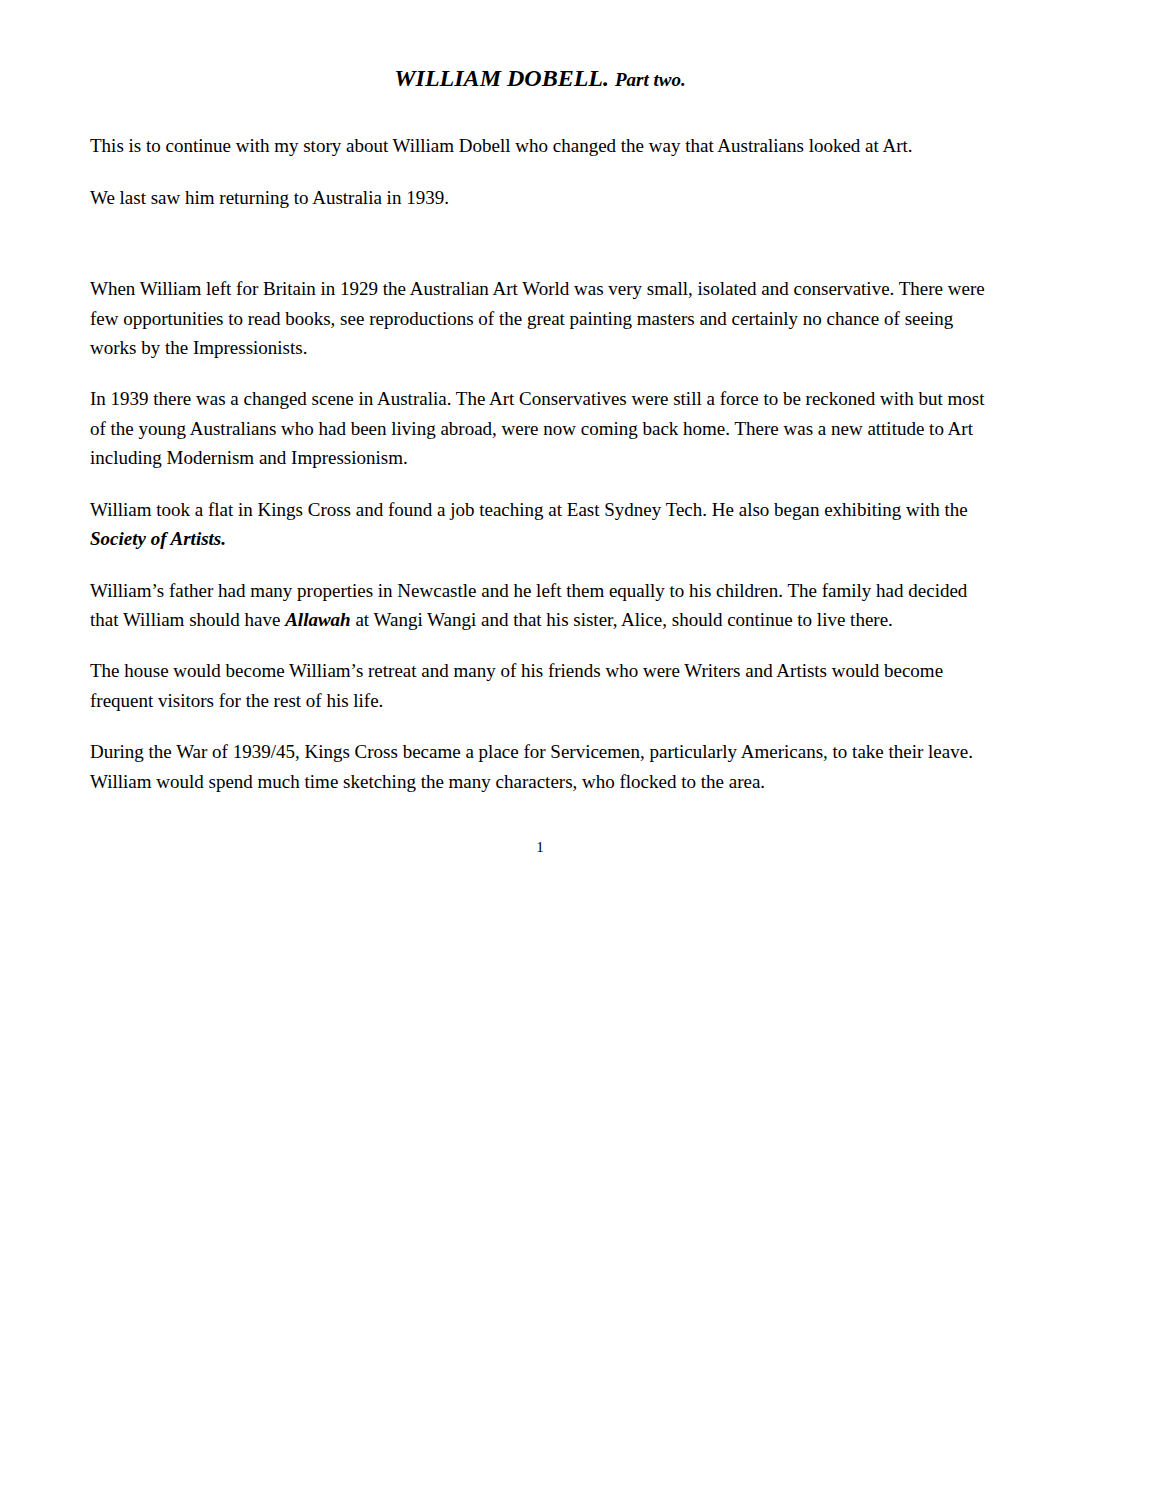WILLIAM DOBELL. Part two.
This is to continue with my story about William Dobell who changed the way that Australians looked at Art.
We last saw him returning to Australia in 1939.
When William left for Britain in 1929 the Australian Art World was very small, isolated and conservative. There were few opportunities to read books, see reproductions of the great painting masters and certainly no chance of seeing works by the Impressionists.
In 1939 there was a changed scene in Australia. The Art Conservatives were still a force to be reckoned with but most of the young Australians who had been living abroad, were now coming back home. There was a new attitude to Art including Modernism and Impressionism.
William took a flat in Kings Cross and found a job teaching at East Sydney Tech. He also began exhibiting with the Society of Artists.
William’s father had many properties in Newcastle and he left them equally to his children. The family had decided that William should have Allawah at Wangi Wangi and that his sister, Alice, should continue to live there.
The house would become William’s retreat and many of his friends who were Writers and Artists would become frequent visitors for the rest of his life.
During the War of 1939/45, Kings Cross became a place for Servicemen, particularly Americans, to take their leave. William would spend much time sketching the many characters, who flocked to the area.
1